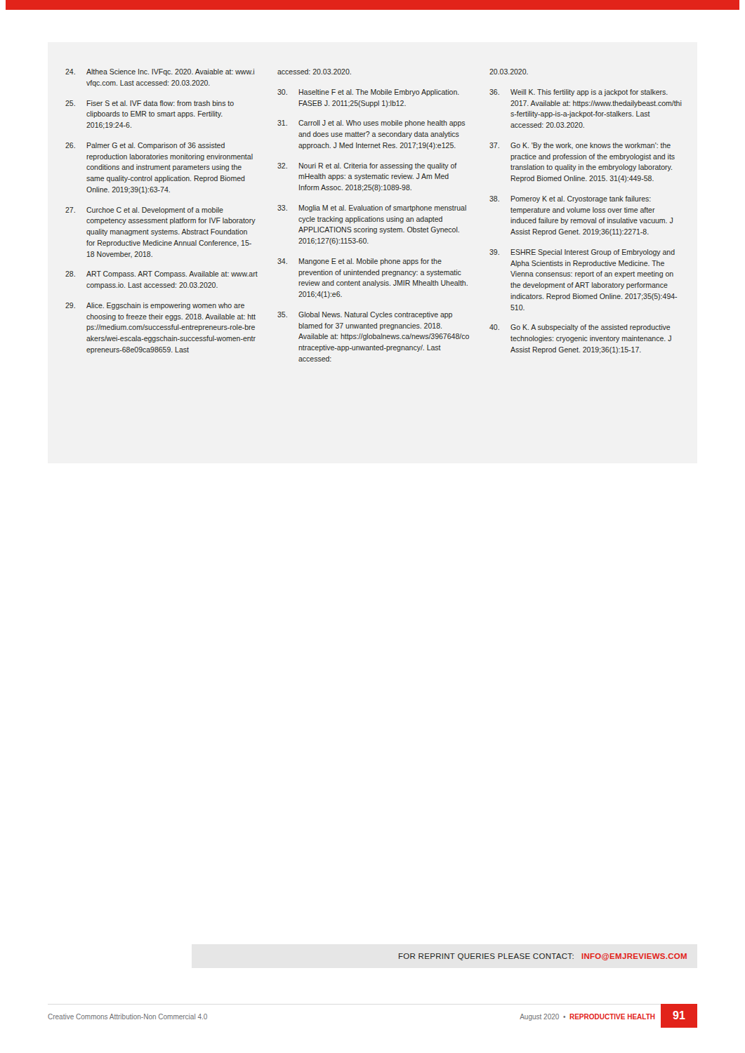24. Althea Science Inc. IVFqc. 2020. Avaiable at: www.ivfqc.com. Last accessed: 20.03.2020.
25. Fiser S et al. IVF data flow: from trash bins to clipboards to EMR to smart apps. Fertility. 2016;19:24-6.
26. Palmer G et al. Comparison of 36 assisted reproduction laboratories monitoring environmental conditions and instrument parameters using the same quality-control application. Reprod Biomed Online. 2019;39(1):63-74.
27. Curchoe C et al. Development of a mobile competency assessment platform for IVF laboratory quality managment systems. Abstract Foundation for Reproductive Medicine Annual Conference, 15-18 November, 2018.
28. ART Compass. ART Compass. Available at: www.artcompass.io. Last accessed: 20.03.2020.
29. Alice. Eggschain is empowering women who are choosing to freeze their eggs. 2018. Available at: https://medium.com/successful-entrepreneurs-role-breakers/wei-escala-eggschain-successful-women-entrepreneurs-68e09ca98659. Last
accessed: 20.03.2020.
30. Haseltine F et al. The Mobile Embryo Application. FASEB J. 2011;25(Suppl 1):lb12.
31. Carroll J et al. Who uses mobile phone health apps and does use matter? a secondary data analytics approach. J Med Internet Res. 2017;19(4):e125.
32. Nouri R et al. Criteria for assessing the quality of mHealth apps: a systematic review. J Am Med Inform Assoc. 2018;25(8):1089-98.
33. Moglia M et al. Evaluation of smartphone menstrual cycle tracking applications using an adapted APPLICATIONS scoring system. Obstet Gynecol. 2016;127(6):1153-60.
34. Mangone E et al. Mobile phone apps for the prevention of unintended pregnancy: a systematic review and content analysis. JMIR Mhealth Uhealth. 2016;4(1):e6.
35. Global News. Natural Cycles contraceptive app blamed for 37 unwanted pregnancies. 2018. Available at: https://globalnews.ca/news/3967648/contraceptive-app-unwanted-pregnancy/. Last accessed:
20.03.2020.
36. Weill K. This fertility app is a jackpot for stalkers. 2017. Available at: https://www.thedailybeast.com/this-fertility-app-is-a-jackpot-for-stalkers. Last accessed: 20.03.2020.
37. Go K. 'By the work, one knows the workman': the practice and profession of the embryologist and its translation to quality in the embryology laboratory. Reprod Biomed Online. 2015. 31(4):449-58.
38. Pomeroy K et al. Cryostorage tank failures: temperature and volume loss over time after induced failure by removal of insulative vacuum. J Assist Reprod Genet. 2019;36(11):2271-8.
39. ESHRE Special Interest Group of Embryology and Alpha Scientists in Reproductive Medicine. The Vienna consensus: report of an expert meeting on the development of ART laboratory performance indicators. Reprod Biomed Online. 2017;35(5):494-510.
40. Go K. A subspecialty of the assisted reproductive technologies: cryogenic inventory maintenance. J Assist Reprod Genet. 2019;36(1):15-17.
FOR REPRINT QUERIES PLEASE CONTACT: INFO@EMJREVIEWS.COM
Creative Commons Attribution-Non Commercial 4.0
August 2020 • REPRODUCTIVE HEALTH
91